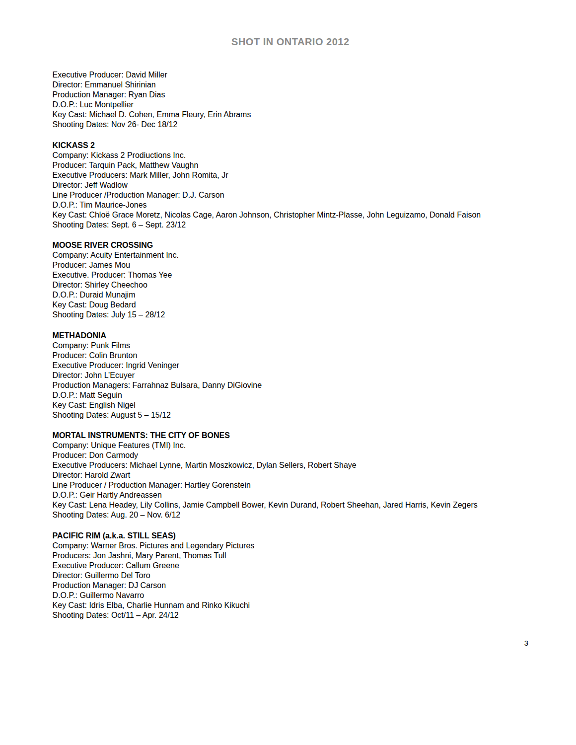SHOT IN ONTARIO 2012
Executive Producer: David Miller
Director: Emmanuel Shirinian
Production Manager: Ryan Dias
D.O.P.: Luc Montpellier
Key Cast: Michael D. Cohen, Emma Fleury, Erin Abrams
Shooting Dates: Nov 26- Dec 18/12
KICKASS 2
Company: Kickass 2 Prodiuctions Inc.
Producer: Tarquin Pack, Matthew Vaughn
Executive Producers: Mark Miller, John Romita, Jr
Director: Jeff Wadlow
Line Producer /Production Manager: D.J. Carson
D.O.P.: Tim Maurice-Jones
Key Cast: Chloë Grace Moretz, Nicolas Cage, Aaron Johnson, Christopher Mintz-Plasse, John Leguizamo, Donald Faison
Shooting Dates: Sept. 6 – Sept. 23/12
MOOSE RIVER CROSSING
Company: Acuity Entertainment Inc.
Producer: James Mou
Executive. Producer: Thomas Yee
Director: Shirley Cheechoo
D.O.P.: Duraid Munajim
Key Cast: Doug Bedard
Shooting Dates: July 15 – 28/12
METHADONIA
Company: Punk Films
Producer: Colin Brunton
Executive Producer: Ingrid Veninger
Director: John L’Ecuyer
Production Managers: Farrahnaz Bulsara, Danny DiGiovine
D.O.P.: Matt Seguin
Key Cast: English Nigel
Shooting Dates: August 5 – 15/12
MORTAL INSTRUMENTS: THE CITY OF BONES
Company: Unique Features (TMI) Inc.
Producer: Don Carmody
Executive Producers: Michael Lynne, Martin Moszkowicz, Dylan Sellers, Robert Shaye
Director: Harold Zwart
Line Producer / Production Manager: Hartley Gorenstein
D.O.P.: Geir Hartly Andreassen
Key Cast: Lena Headey, Lily Collins, Jamie Campbell Bower, Kevin Durand, Robert Sheehan, Jared Harris, Kevin Zegers
Shooting Dates: Aug. 20 – Nov. 6/12
PACIFIC RIM (a.k.a. STILL SEAS)
Company: Warner Bros. Pictures and Legendary Pictures
Producers: Jon Jashni, Mary Parent, Thomas Tull
Executive Producer: Callum Greene
Director: Guillermo Del Toro
Production Manager: DJ Carson
D.O.P.: Guillermo Navarro
Key Cast: Idris Elba, Charlie Hunnam and Rinko Kikuchi
Shooting Dates: Oct/11 – Apr. 24/12
3